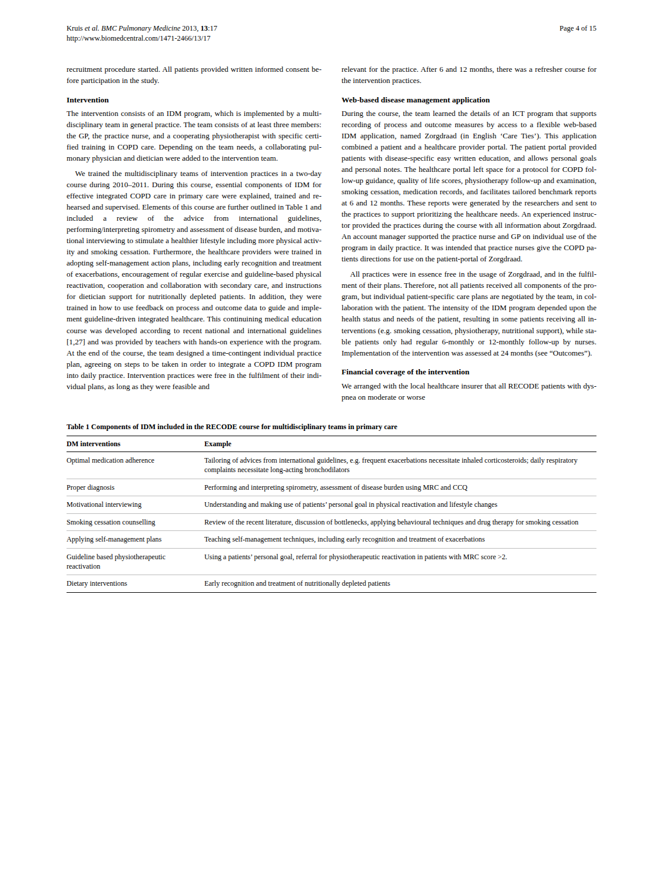Kruis et al. BMC Pulmonary Medicine 2013, 13:17
http://www.biomedcentral.com/1471-2466/13/17
Page 4 of 15
recruitment procedure started. All patients provided written informed consent before participation in the study.
Intervention
The intervention consists of an IDM program, which is implemented by a multidisciplinary team in general practice. The team consists of at least three members: the GP, the practice nurse, and a cooperating physiotherapist with specific certified training in COPD care. Depending on the team needs, a collaborating pulmonary physician and dietician were added to the intervention team.
We trained the multidisciplinary teams of intervention practices in a two-day course during 2010–2011. During this course, essential components of IDM for effective integrated COPD care in primary care were explained, trained and rehearsed and supervised. Elements of this course are further outlined in Table 1 and included a review of the advice from international guidelines, performing/interpreting spirometry and assessment of disease burden, and motivational interviewing to stimulate a healthier lifestyle including more physical activity and smoking cessation. Furthermore, the healthcare providers were trained in adopting self-management action plans, including early recognition and treatment of exacerbations, encouragement of regular exercise and guideline-based physical reactivation, cooperation and collaboration with secondary care, and instructions for dietician support for nutritionally depleted patients. In addition, they were trained in how to use feedback on process and outcome data to guide and implement guideline-driven integrated healthcare. This continuining medical education course was developed according to recent national and international guidelines [1,27] and was provided by teachers with hands-on experience with the program. At the end of the course, the team designed a time-contingent individual practice plan, agreeing on steps to be taken in order to integrate a COPD IDM program into daily practice. Intervention practices were free in the fulfilment of their individual plans, as long as they were feasible and
relevant for the practice. After 6 and 12 months, there was a refresher course for the intervention practices.
Web-based disease management application
During the course, the team learned the details of an ICT program that supports recording of process and outcome measures by access to a flexible web-based IDM application, named Zorgdraad (in English ‘Care Ties’). This application combined a patient and a healthcare provider portal. The patient portal provided patients with disease-specific easy written education, and allows personal goals and personal notes. The healthcare portal left space for a protocol for COPD follow-up guidance, quality of life scores, physiotherapy follow-up and examination, smoking cessation, medication records, and facilitates tailored benchmark reports at 6 and 12 months. These reports were generated by the researchers and sent to the practices to support prioritizing the healthcare needs. An experienced instructor provided the practices during the course with all information about Zorgdraad. An account manager supported the practice nurse and GP on individual use of the program in daily practice. It was intended that practice nurses give the COPD patients directions for use on the patient-portal of Zorgdraad.
All practices were in essence free in the usage of Zorgdraad, and in the fulfilment of their plans. Therefore, not all patients received all components of the program, but individual patient-specific care plans are negotiated by the team, in collaboration with the patient. The intensity of the IDM program depended upon the health status and needs of the patient, resulting in some patients receiving all interventions (e.g. smoking cessation, physiotherapy, nutritional support), while stable patients only had regular 6-monthly or 12-monthly follow-up by nurses. Implementation of the intervention was assessed at 24 months (see “Outcomes”).
Financial coverage of the intervention
We arranged with the local healthcare insurer that all RECODE patients with dyspnea on moderate or worse
Table 1 Components of IDM included in the RECODE course for multidisciplinary teams in primary care
| DM interventions | Example |
| --- | --- |
| Optimal medication adherence | Tailoring of advices from international guidelines, e.g. frequent exacerbations necessitate inhaled corticosteroids; daily respiratory complaints necessitate long-acting bronchodilators |
| Proper diagnosis | Performing and interpreting spirometry, assessment of disease burden using MRC and CCQ |
| Motivational interviewing | Understanding and making use of patients’ personal goal in physical reactivation and lifestyle changes |
| Smoking cessation counselling | Review of the recent literature, discussion of bottlenecks, applying behavioural techniques and drug therapy for smoking cessation |
| Applying self-management plans | Teaching self-management techniques, including early recognition and treatment of exacerbations |
| Guideline based physiotherapeutic reactivation | Using a patients’ personal goal, referral for physiotherapeutic reactivation in patients with MRC score >2. |
| Dietary interventions | Early recognition and treatment of nutritionally depleted patients |